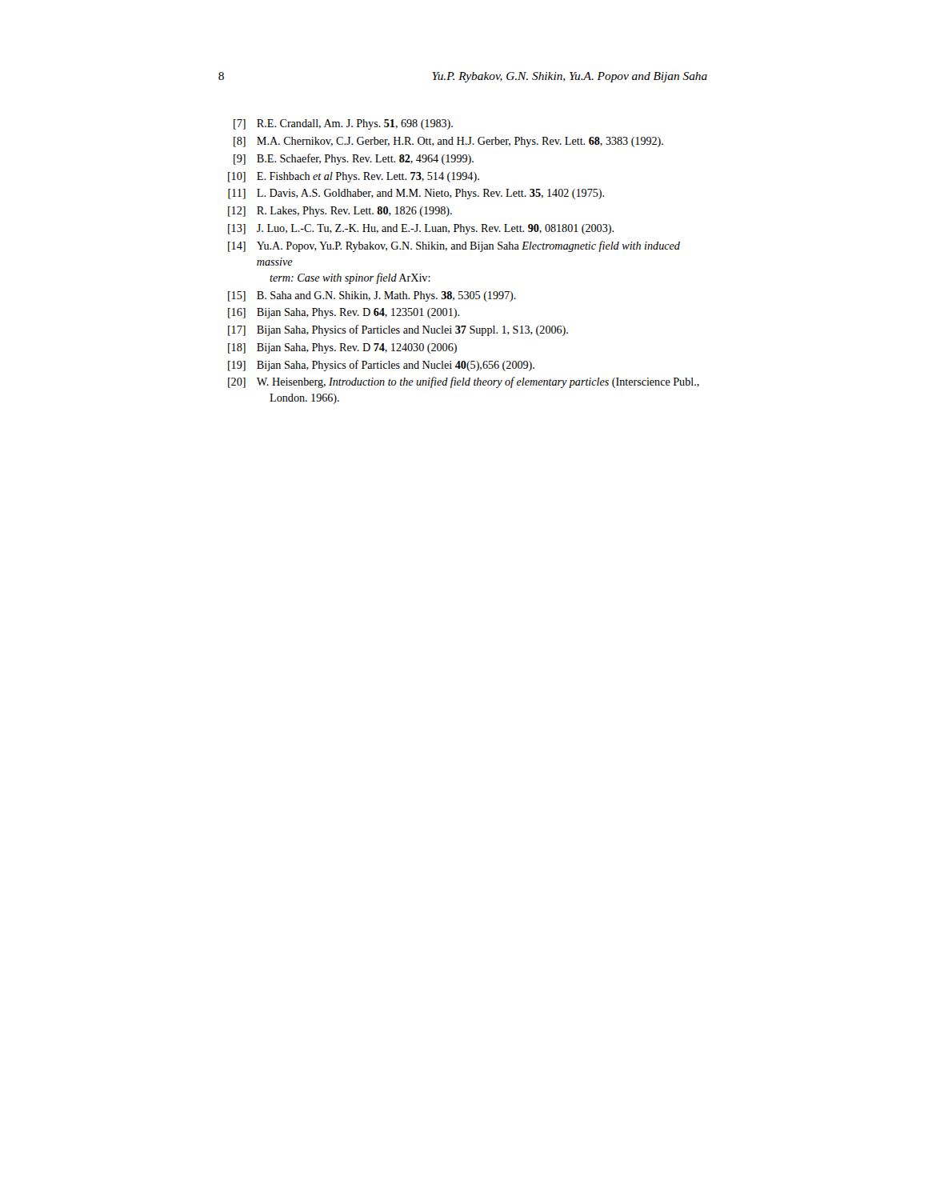8 Yu.P. Rybakov, G.N. Shikin, Yu.A. Popov and Bijan Saha
[7] R.E. Crandall, Am. J. Phys. 51, 698 (1983).
[8] M.A. Chernikov, C.J. Gerber, H.R. Ott, and H.J. Gerber, Phys. Rev. Lett. 68, 3383 (1992).
[9] B.E. Schaefer, Phys. Rev. Lett. 82, 4964 (1999).
[10] E. Fishbach et al Phys. Rev. Lett. 73, 514 (1994).
[11] L. Davis, A.S. Goldhaber, and M.M. Nieto, Phys. Rev. Lett. 35, 1402 (1975).
[12] R. Lakes, Phys. Rev. Lett. 80, 1826 (1998).
[13] J. Luo, L.-C. Tu, Z.-K. Hu, and E.-J. Luan, Phys. Rev. Lett. 90, 081801 (2003).
[14] Yu.A. Popov, Yu.P. Rybakov, G.N. Shikin, and Bijan Saha Electromagnetic field with induced massive term: Case with spinor field ArXiv:
[15] B. Saha and G.N. Shikin, J. Math. Phys. 38, 5305 (1997).
[16] Bijan Saha, Phys. Rev. D 64, 123501 (2001).
[17] Bijan Saha, Physics of Particles and Nuclei 37 Suppl. 1, S13, (2006).
[18] Bijan Saha, Phys. Rev. D 74, 124030 (2006)
[19] Bijan Saha, Physics of Particles and Nuclei 40(5),656 (2009).
[20] W. Heisenberg, Introduction to the unified field theory of elementary particles (Interscience Publ., London. 1966).